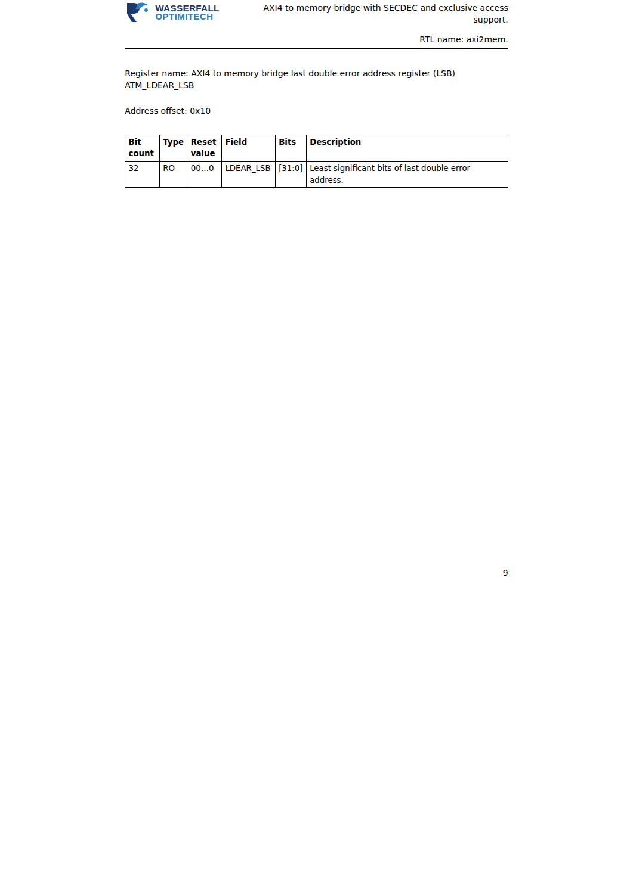WASSERFALL OPTIMITECH
AXI4 to memory bridge with SECDEC and exclusive access support.
RTL name: axi2mem.
Register name: AXI4 to memory bridge last double error address register (LSB) ATM_LDEAR_LSB
Address offset: 0x10
| Bit count | Type | Reset value | Field | Bits | Description |
| --- | --- | --- | --- | --- | --- |
| 32 | RO | 00…0 | LDEAR_LSB | [31:0] | Least significant bits of last double error address. |
9